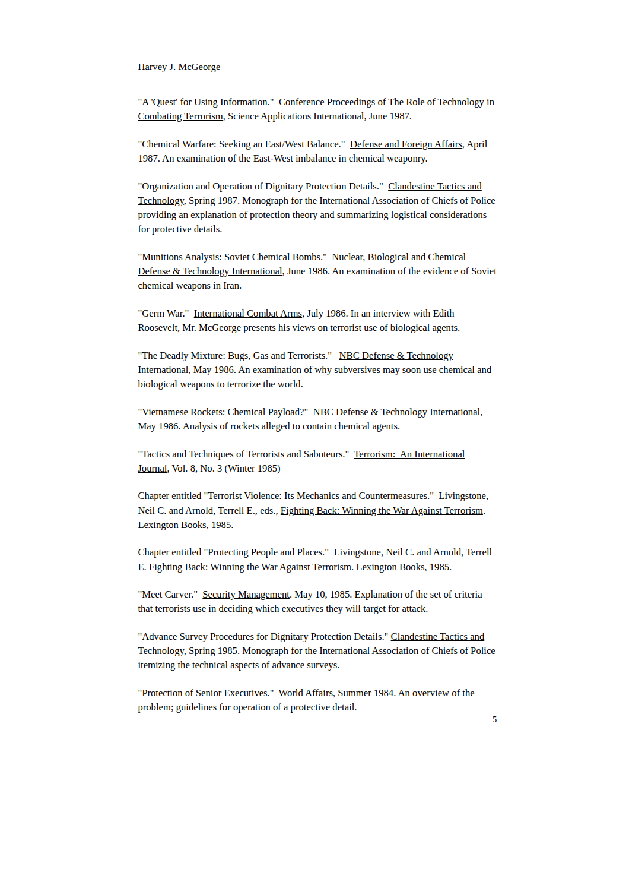Harvey J. McGeorge
"A 'Quest' for Using Information." Conference Proceedings of The Role of Technology in Combating Terrorism, Science Applications International, June 1987.
"Chemical Warfare: Seeking an East/West Balance." Defense and Foreign Affairs, April 1987. An examination of the East-West imbalance in chemical weaponry.
"Organization and Operation of Dignitary Protection Details." Clandestine Tactics and Technology, Spring 1987. Monograph for the International Association of Chiefs of Police providing an explanation of protection theory and summarizing logistical considerations for protective details.
"Munitions Analysis: Soviet Chemical Bombs." Nuclear, Biological and Chemical Defense & Technology International, June 1986. An examination of the evidence of Soviet chemical weapons in Iran.
"Germ War." International Combat Arms, July 1986. In an interview with Edith Roosevelt, Mr. McGeorge presents his views on terrorist use of biological agents.
"The Deadly Mixture: Bugs, Gas and Terrorists." NBC Defense & Technology International, May 1986. An examination of why subversives may soon use chemical and biological weapons to terrorize the world.
"Vietnamese Rockets: Chemical Payload?" NBC Defense & Technology International, May 1986. Analysis of rockets alleged to contain chemical agents.
"Tactics and Techniques of Terrorists and Saboteurs." Terrorism: An International Journal, Vol. 8, No. 3 (Winter 1985)
Chapter entitled "Terrorist Violence: Its Mechanics and Countermeasures." Livingstone, Neil C. and Arnold, Terrell E., eds., Fighting Back: Winning the War Against Terrorism. Lexington Books, 1985.
Chapter entitled "Protecting People and Places." Livingstone, Neil C. and Arnold, Terrell E. Fighting Back: Winning the War Against Terrorism. Lexington Books, 1985.
"Meet Carver." Security Management. May 10, 1985. Explanation of the set of criteria that terrorists use in deciding which executives they will target for attack.
"Advance Survey Procedures for Dignitary Protection Details." Clandestine Tactics and Technology, Spring 1985. Monograph for the International Association of Chiefs of Police itemizing the technical aspects of advance surveys.
"Protection of Senior Executives." World Affairs, Summer 1984. An overview of the problem; guidelines for operation of a protective detail.
5